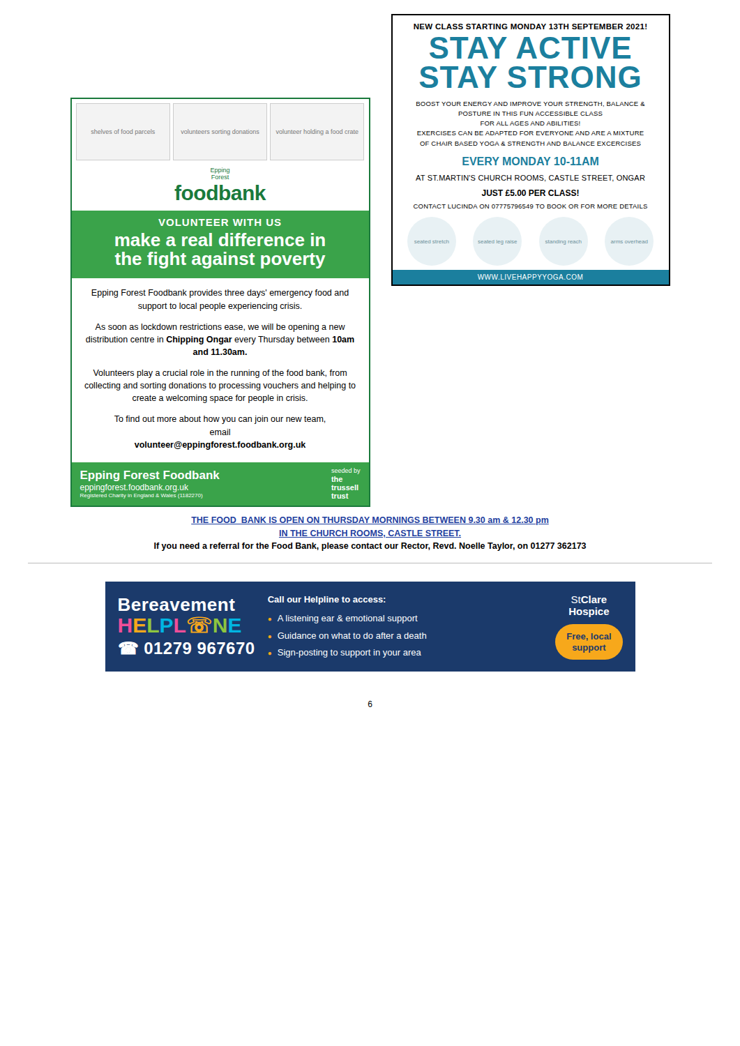NEW CLASS STARTING MONDAY 13TH SEPTEMBER 2021!
STAY ACTIVE STAY STRONG
BOOST YOUR ENERGY AND IMPROVE YOUR STRENGTH, BALANCE &
POSTURE IN THIS FUN ACCESSIBLE CLASS
FOR ALL AGES AND ABILITIES!
EXERCISES CAN BE ADAPTED FOR EVERYONE AND ARE A MIXTURE
OF CHAIR BASED YOGA & STRENGTH AND BALANCE EXCERCISES
EVERY MONDAY 10-11AM
AT ST.MARTIN'S CHURCH ROOMS, CASTLE STREET, ONGAR
JUST £5.00 PER CLASS!
CONTACT LUCINDA ON 07775796549 TO BOOK OR FOR MORE DETAILS
seated stretch
seated leg raise
standing reach
arms overhead
WWW.LIVEHAPPYYOGA.COM
shelves of food parcels
volunteers sorting donations
volunteer holding a food crate
Epping
Forest
foodbank
VOLUNTEER WITH US
make a real difference in
the fight against poverty
Epping Forest Foodbank provides three days' emergency food and support to local people experiencing crisis.
As soon as lockdown restrictions ease, we will be opening a new distribution centre in Chipping Ongar every Thursday between 10am and 11.30am.
Volunteers play a crucial role in the running of the food bank, from collecting and sorting donations to processing vouchers and helping to create a welcoming space for people in crisis.
To find out more about how you can join our new team,
email
volunteer@eppingforest.foodbank.org.uk
Epping Forest Foodbank
eppingforest.foodbank.org.uk
Registered Charity in England & Wales (1182270)
seeded by
the
trussell
trust
THE FOOD BANK IS OPEN ON THURSDAY MORNINGS BETWEEN 9.30 am & 12.30 pm
IN THE CHURCH ROOMS, CASTLE STREET.
If you need a referral for the Food Bank, please contact our Rector, Revd. Noelle Taylor, on 01277 362173
Bereavement
HELPL☏NE
☎ 01279 967670
Call our Helpline to access:
A listening ear & emotional support
Guidance on what to do after a death
Sign-posting to support in your area
St Clare
Hospice
Free, local
support
6